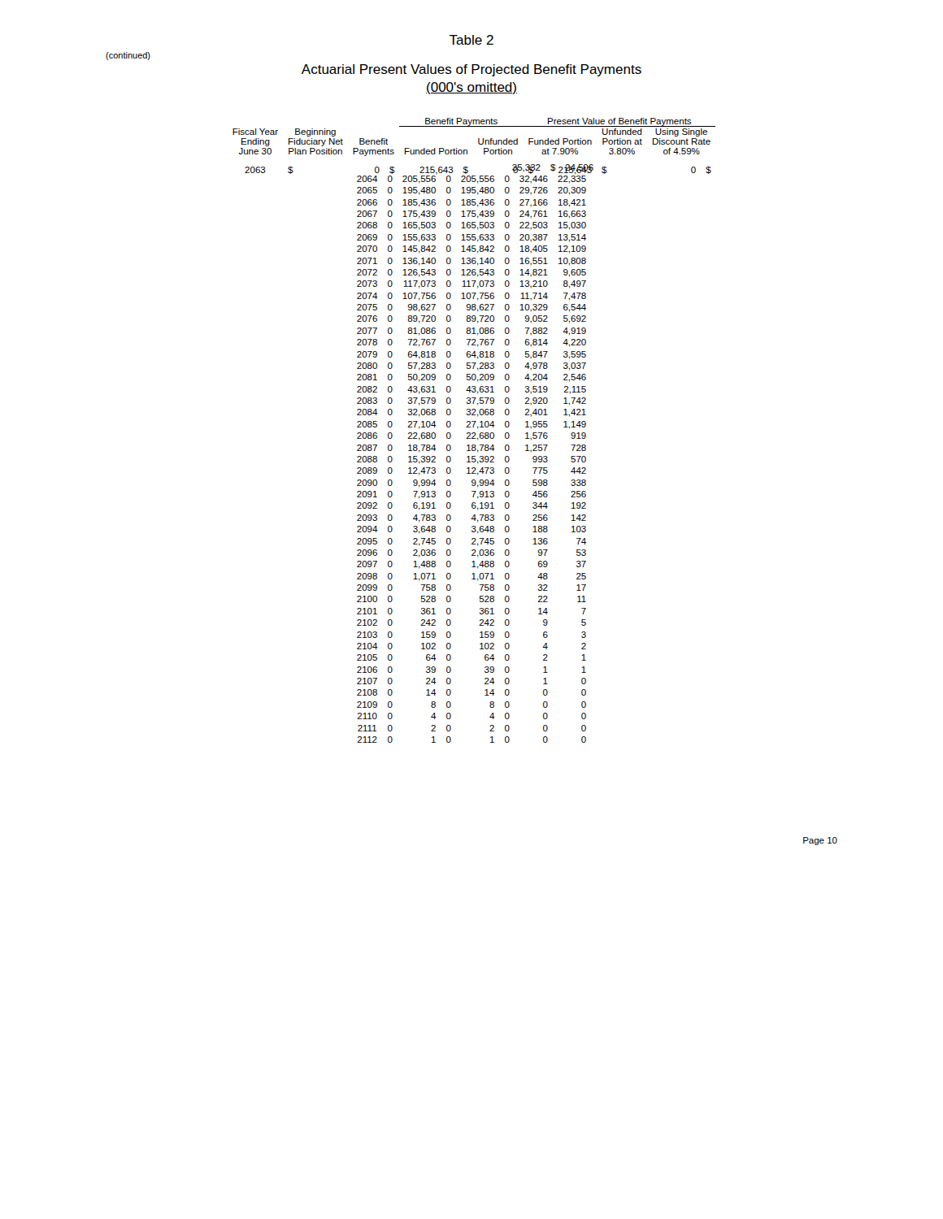Table 2
(continued)
Actuarial Present Values of Projected Benefit Payments
(000's omitted)
| | | Benefit Payments | Present Value of Benefit Payments |
| --- | --- | --- | --- |
| Fiscal Year | Beginning | | | | | Unfunded | Using Single |
| Ending | Fiduciary Net | Benefit | | Unfunded | Funded Portion | Portion at | Discount Rate |
| June 30 | Plan Position | Payments | Funded Portion | Portion | at 7.90% | 3.80% | of 4.59% |
| 2063 | $ | 0 | $ | 215,643 | $ | 0 | $ | 215,643 | $ | 0 | $ |
Because the original table has a complex layout with dollar signs only on the first data row, the full data is rendered below in a cleaner, equivalent structure.
| 2063 | 0 | 215,643 | 0 | 215,643 | 0 | 35,332 | $ | 24,506 |
| 2064 | 0 | 205,556 | 0 | 205,556 | 0 | 32,446 | 22,335 |
| 2065 | 0 | 195,480 | 0 | 195,480 | 0 | 29,726 | 20,309 |
| 2066 | 0 | 185,436 | 0 | 185,436 | 0 | 27,166 | 18,421 |
| 2067 | 0 | 175,439 | 0 | 175,439 | 0 | 24,761 | 16,663 |
| 2068 | 0 | 165,503 | 0 | 165,503 | 0 | 22,503 | 15,030 |
| 2069 | 0 | 155,633 | 0 | 155,633 | 0 | 20,387 | 13,514 |
| 2070 | 0 | 145,842 | 0 | 145,842 | 0 | 18,405 | 12,109 |
| 2071 | 0 | 136,140 | 0 | 136,140 | 0 | 16,551 | 10,808 |
| 2072 | 0 | 126,543 | 0 | 126,543 | 0 | 14,821 | 9,605 |
| 2073 | 0 | 117,073 | 0 | 117,073 | 0 | 13,210 | 8,497 |
| 2074 | 0 | 107,756 | 0 | 107,756 | 0 | 11,714 | 7,478 |
| 2075 | 0 | 98,627 | 0 | 98,627 | 0 | 10,329 | 6,544 |
| 2076 | 0 | 89,720 | 0 | 89,720 | 0 | 9,052 | 5,692 |
| 2077 | 0 | 81,086 | 0 | 81,086 | 0 | 7,882 | 4,919 |
| 2078 | 0 | 72,767 | 0 | 72,767 | 0 | 6,814 | 4,220 |
| 2079 | 0 | 64,818 | 0 | 64,818 | 0 | 5,847 | 3,595 |
| 2080 | 0 | 57,283 | 0 | 57,283 | 0 | 4,978 | 3,037 |
| 2081 | 0 | 50,209 | 0 | 50,209 | 0 | 4,204 | 2,546 |
| 2082 | 0 | 43,631 | 0 | 43,631 | 0 | 3,519 | 2,115 |
| 2083 | 0 | 37,579 | 0 | 37,579 | 0 | 2,920 | 1,742 |
| 2084 | 0 | 32,068 | 0 | 32,068 | 0 | 2,401 | 1,421 |
| 2085 | 0 | 27,104 | 0 | 27,104 | 0 | 1,955 | 1,149 |
| 2086 | 0 | 22,680 | 0 | 22,680 | 0 | 1,576 | 919 |
| 2087 | 0 | 18,784 | 0 | 18,784 | 0 | 1,257 | 728 |
| 2088 | 0 | 15,392 | 0 | 15,392 | 0 | 993 | 570 |
| 2089 | 0 | 12,473 | 0 | 12,473 | 0 | 775 | 442 |
| 2090 | 0 | 9,994 | 0 | 9,994 | 0 | 598 | 338 |
| 2091 | 0 | 7,913 | 0 | 7,913 | 0 | 456 | 256 |
| 2092 | 0 | 6,191 | 0 | 6,191 | 0 | 344 | 192 |
| 2093 | 0 | 4,783 | 0 | 4,783 | 0 | 256 | 142 |
| 2094 | 0 | 3,648 | 0 | 3,648 | 0 | 188 | 103 |
| 2095 | 0 | 2,745 | 0 | 2,745 | 0 | 136 | 74 |
| 2096 | 0 | 2,036 | 0 | 2,036 | 0 | 97 | 53 |
| 2097 | 0 | 1,488 | 0 | 1,488 | 0 | 69 | 37 |
| 2098 | 0 | 1,071 | 0 | 1,071 | 0 | 48 | 25 |
| 2099 | 0 | 758 | 0 | 758 | 0 | 32 | 17 |
| 2100 | 0 | 528 | 0 | 528 | 0 | 22 | 11 |
| 2101 | 0 | 361 | 0 | 361 | 0 | 14 | 7 |
| 2102 | 0 | 242 | 0 | 242 | 0 | 9 | 5 |
| 2103 | 0 | 159 | 0 | 159 | 0 | 6 | 3 |
| 2104 | 0 | 102 | 0 | 102 | 0 | 4 | 2 |
| 2105 | 0 | 64 | 0 | 64 | 0 | 2 | 1 |
| 2106 | 0 | 39 | 0 | 39 | 0 | 1 | 1 |
| 2107 | 0 | 24 | 0 | 24 | 0 | 1 | 0 |
| 2108 | 0 | 14 | 0 | 14 | 0 | 0 | 0 |
| 2109 | 0 | 8 | 0 | 8 | 0 | 0 | 0 |
| 2110 | 0 | 4 | 0 | 4 | 0 | 0 | 0 |
| 2111 | 0 | 2 | 0 | 2 | 0 | 0 | 0 |
| 2112 | 0 | 1 | 0 | 1 | 0 | 0 | 0 |
Page 10